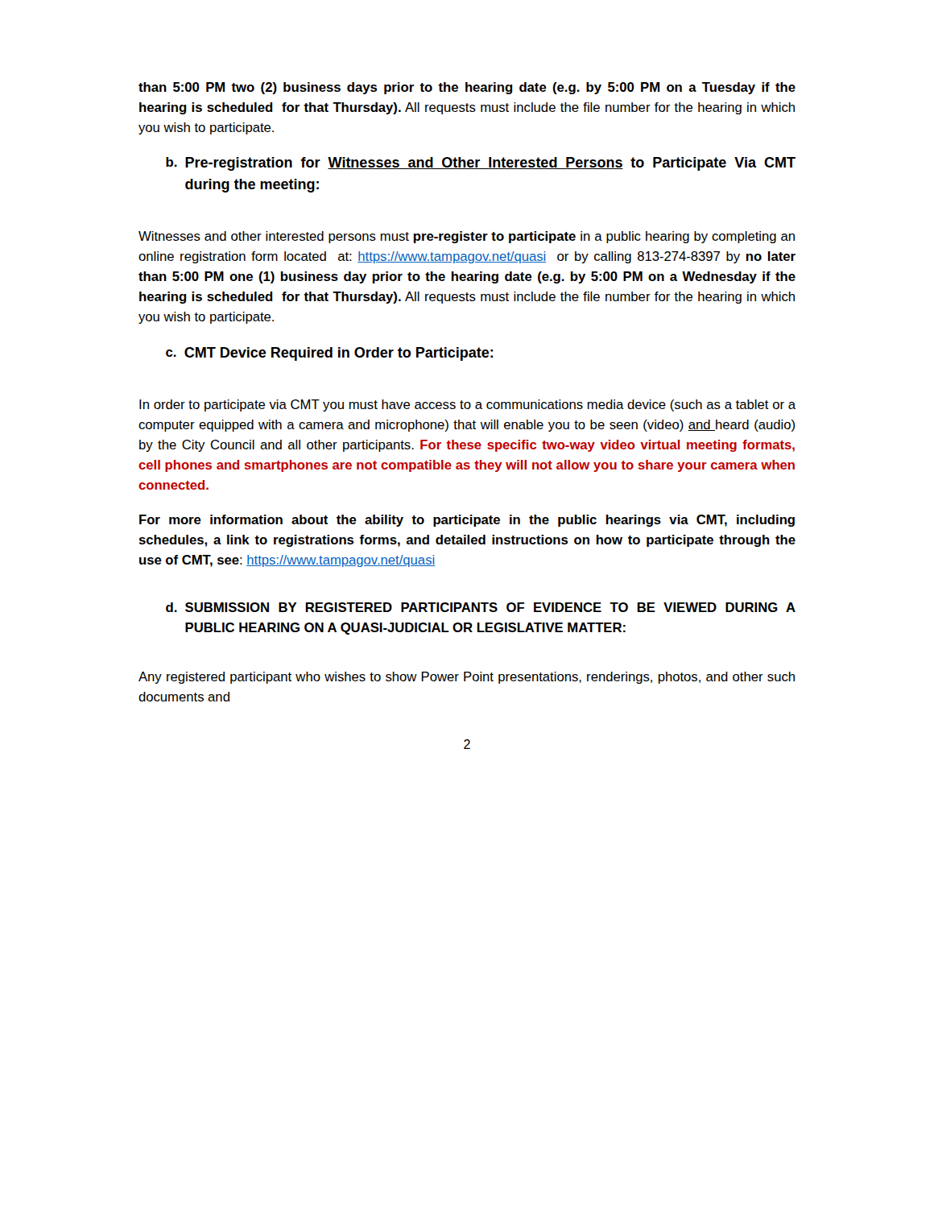than 5:00 PM two (2) business days prior to the hearing date (e.g. by 5:00 PM on a Tuesday if the hearing is scheduled for that Thursday). All requests must include the file number for the hearing in which you wish to participate.
b.
Pre-registration for Witnesses and Other Interested Persons to Participate Via CMT during the meeting:
Witnesses and other interested persons must pre-register to participate in a public hearing by completing an online registration form located at: https://www.tampagov.net/quasi or by calling 813-274-8397 by no later than 5:00 PM one (1) business day prior to the hearing date (e.g. by 5:00 PM on a Wednesday if the hearing is scheduled for that Thursday). All requests must include the file number for the hearing in which you wish to participate.
c.
CMT Device Required in Order to Participate:
In order to participate via CMT you must have access to a communications media device (such as a tablet or a computer equipped with a camera and microphone) that will enable you to be seen (video) and heard (audio) by the City Council and all other participants. For these specific two-way video virtual meeting formats, cell phones and smartphones are not compatible as they will not allow you to share your camera when connected.
For more information about the ability to participate in the public hearings via CMT, including schedules, a link to registrations forms, and detailed instructions on how to participate through the use of CMT, see: https://www.tampagov.net/quasi
d.
SUBMISSION BY REGISTERED PARTICIPANTS OF EVIDENCE TO BE VIEWED DURING A PUBLIC HEARING ON A QUASI-JUDICIAL OR LEGISLATIVE MATTER:
Any registered participant who wishes to show Power Point presentations, renderings, photos, and other such documents and
2